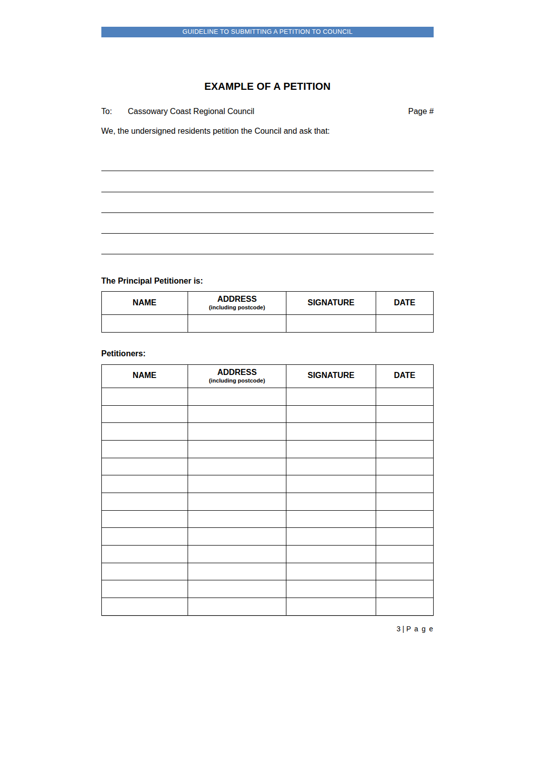GUIDELINE TO SUBMITTING A PETITION TO COUNCIL
EXAMPLE OF A PETITION
To: Cassowary Coast Regional Council Page #
We, the undersigned residents petition the Council and ask that:
The Principal Petitioner is:
| NAME | ADDRESS (including postcode) | SIGNATURE | DATE |
| --- | --- | --- | --- |
Petitioners:
| NAME | ADDRESS (including postcode) | SIGNATURE | DATE |
| --- | --- | --- | --- |
3 | P a g e